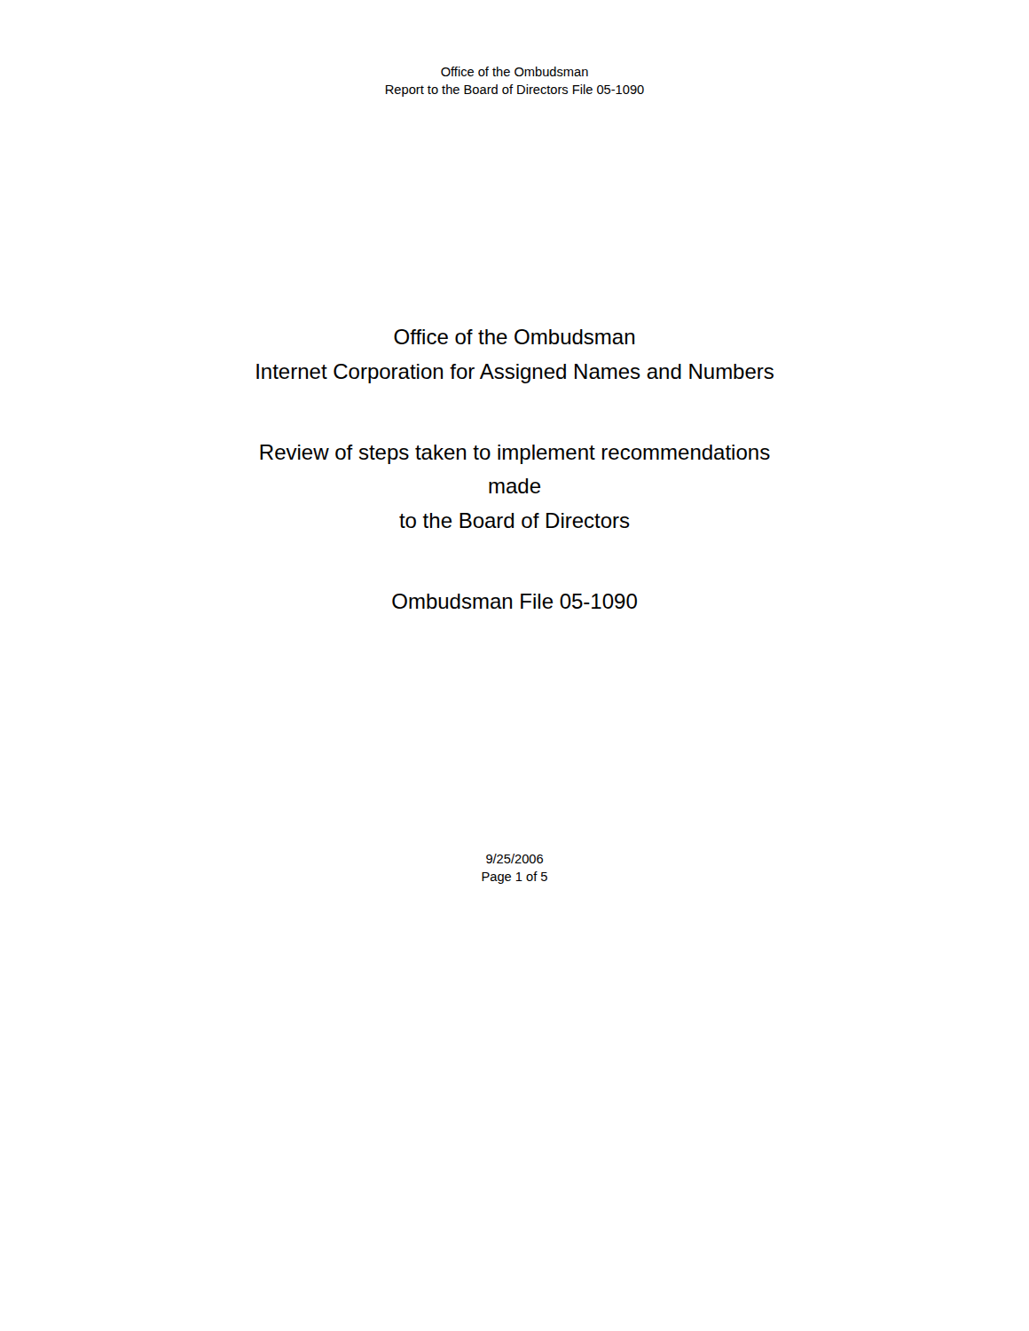Office of the Ombudsman
Report to the Board of Directors File 05-1090
Office of the Ombudsman
Internet Corporation for Assigned Names and Numbers
Review of steps taken to implement recommendations made
to the Board of Directors
Ombudsman File 05-1090
9/25/2006
Page 1 of 5